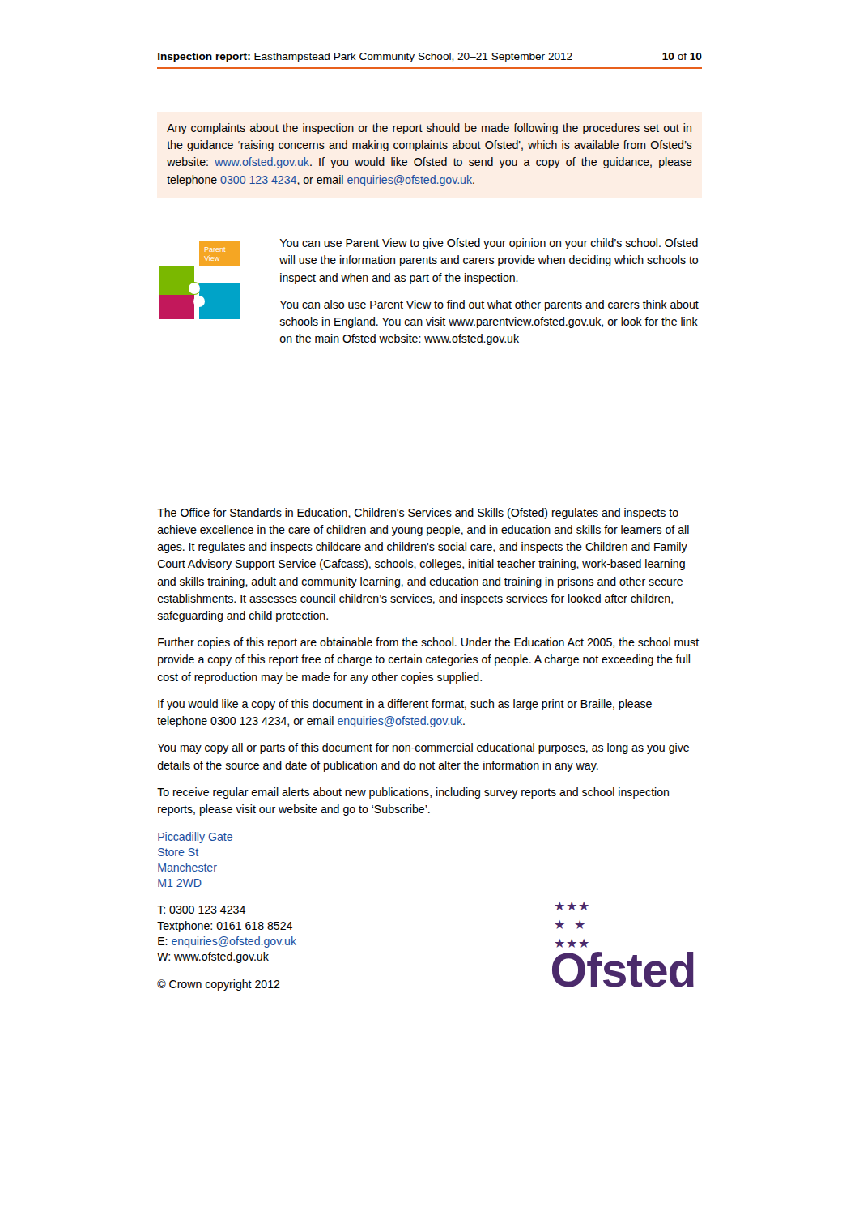Inspection report: Easthampstead Park Community School, 20–21 September 2012
10 of 10
Any complaints about the inspection or the report should be made following the procedures set out in the guidance ‘raising concerns and making complaints about Ofsted', which is available from Ofsted’s website: www.ofsted.gov.uk. If you would like Ofsted to send you a copy of the guidance, please telephone 0300 123 4234, or email enquiries@ofsted.gov.uk.
Parent View
You can use Parent View to give Ofsted your opinion on your child’s school. Ofsted will use the information parents and carers provide when deciding which schools to inspect and when and as part of the inspection.
You can also use Parent View to find out what other parents and carers think about schools in England. You can visit www.parentview.ofsted.gov.uk, or look for the link on the main Ofsted website: www.ofsted.gov.uk
The Office for Standards in Education, Children's Services and Skills (Ofsted) regulates and inspects to achieve excellence in the care of children and young people, and in education and skills for learners of all ages. It regulates and inspects childcare and children's social care, and inspects the Children and Family Court Advisory Support Service (Cafcass), schools, colleges, initial teacher training, work-based learning and skills training, adult and community learning, and education and training in prisons and other secure establishments. It assesses council children’s services, and inspects services for looked after children, safeguarding and child protection.
Further copies of this report are obtainable from the school. Under the Education Act 2005, the school must provide a copy of this report free of charge to certain categories of people. A charge not exceeding the full cost of reproduction may be made for any other copies supplied.
If you would like a copy of this document in a different format, such as large print or Braille, please telephone 0300 123 4234, or email enquiries@ofsted.gov.uk.
You may copy all or parts of this document for non-commercial educational purposes, as long as you give details of the source and date of publication and do not alter the information in any way.
To receive regular email alerts about new publications, including survey reports and school inspection reports, please visit our website and go to ‘Subscribe’.
Piccadilly Gate
Store St
Manchester
M1 2WD
T: 0300 123 4234
Textphone: 0161 618 8524
E: enquiries@ofsted.gov.uk
W: www.ofsted.gov.uk
© Crown copyright 2012
★★★
★ ★
★★★
Ofsted